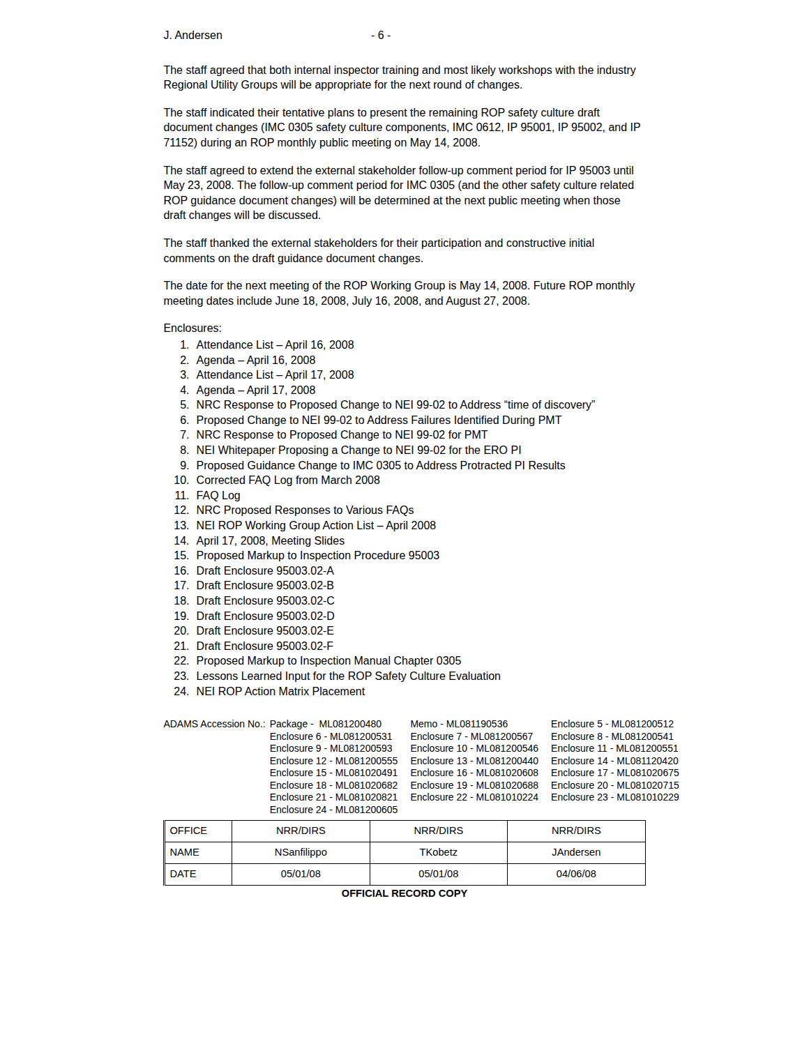J. Andersen
- 6 -
The staff agreed that both internal inspector training and most likely workshops with the industry Regional Utility Groups will be appropriate for the next round of changes.
The staff indicated their tentative plans to present the remaining ROP safety culture draft document changes (IMC 0305 safety culture components, IMC 0612, IP 95001, IP 95002, and IP 71152) during an ROP monthly public meeting on May 14, 2008.
The staff agreed to extend the external stakeholder follow-up comment period for IP 95003 until May 23, 2008. The follow-up comment period for IMC 0305 (and the other safety culture related ROP guidance document changes) will be determined at the next public meeting when those draft changes will be discussed.
The staff thanked the external stakeholders for their participation and constructive initial comments on the draft guidance document changes.
The date for the next meeting of the ROP Working Group is May 14, 2008. Future ROP monthly meeting dates include June 18, 2008, July 16, 2008, and August 27, 2008.
Enclosures:
Attendance List – April 16, 2008
Agenda – April 16, 2008
Attendance List – April 17, 2008
Agenda – April 17, 2008
NRC Response to Proposed Change to NEI 99-02 to Address “time of discovery”
Proposed Change to NEI 99-02 to Address Failures Identified During PMT
NRC Response to Proposed Change to NEI 99-02 for PMT
NEI Whitepaper Proposing a Change to NEI 99-02 for the ERO PI
Proposed Guidance Change to IMC 0305 to Address Protracted PI Results
Corrected FAQ Log from March 2008
FAQ Log
NRC Proposed Responses to Various FAQs
NEI ROP Working Group Action List – April 2008
April 17, 2008, Meeting Slides
Proposed Markup to Inspection Procedure 95003
Draft Enclosure 95003.02-A
Draft Enclosure 95003.02-B
Draft Enclosure 95003.02-C
Draft Enclosure 95003.02-D
Draft Enclosure 95003.02-E
Draft Enclosure 95003.02-F
Proposed Markup to Inspection Manual Chapter 0305
Lessons Learned Input for the ROP Safety Culture Evaluation
NEI ROP Action Matrix Placement
| ADAMS Accession No.: | Package - ML081200480 | Memo - ML081190536 | Enclosure 5 - ML081200512 |
| | Enclosure 6 - ML081200531 | Enclosure 7 - ML081200567 | Enclosure 8 - ML081200541 |
| | Enclosure 9 - ML081200593 | Enclosure 10 - ML081200546 | Enclosure 11 - ML081200551 |
| | Enclosure 12 - ML081200555 | Enclosure 13 - ML081200440 | Enclosure 14 - ML081120420 |
| | Enclosure 15 - ML081020491 | Enclosure 16 - ML081020608 | Enclosure 17 - ML081020675 |
| | Enclosure 18 - ML081020682 | Enclosure 19 - ML081020688 | Enclosure 20 - ML081020715 |
| | Enclosure 21 - ML081020821 | Enclosure 22 - ML081010224 | Enclosure 23 - ML081010229 |
| | Enclosure 24 - ML081200605 | | |
| OFFICE | NRR/DIRS | NRR/DIRS | NRR/DIRS |
| NAME | NSanfilippo | TKobetz | JAndersen |
| DATE | 05/01/08 | 05/01/08 | 04/06/08 |
OFFICIAL RECORD COPY